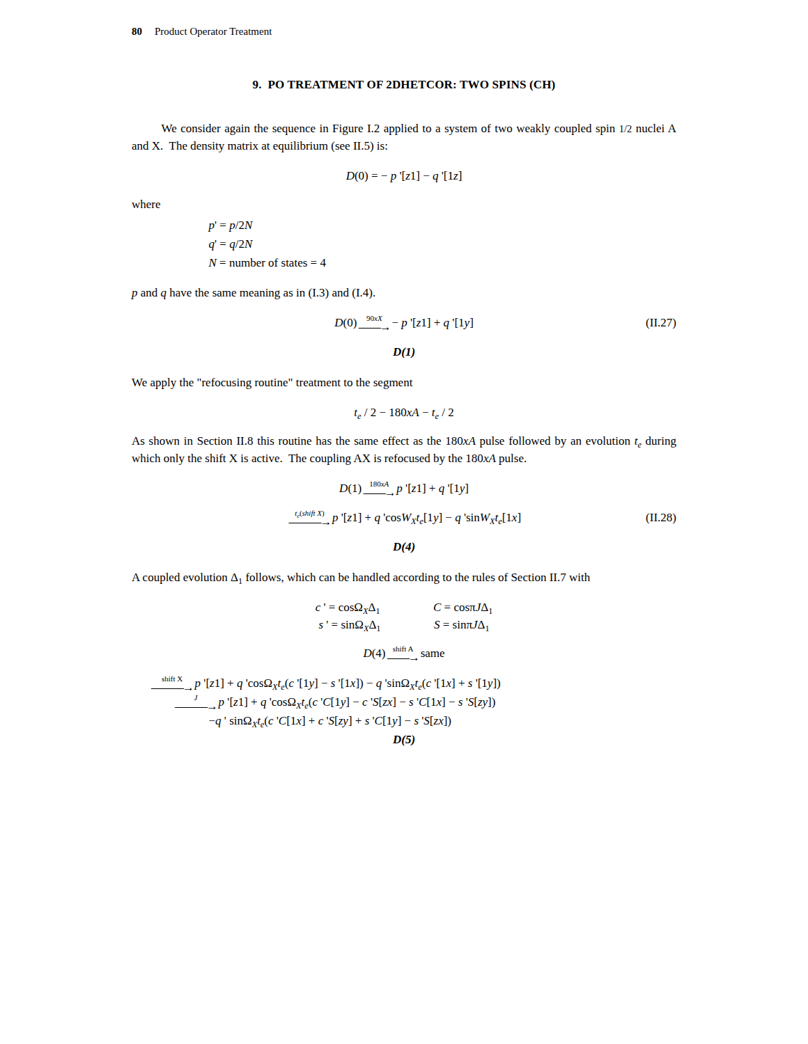80 Product Operator Treatment
9. PO TREATMENT OF 2DHETCOR: TWO SPINS (CH)
We consider again the sequence in Figure I.2 applied to a system of two weakly coupled spin 1/2 nuclei A and X. The density matrix at equilibrium (see II.5) is:
D(0) = − p '[z1] − q '[1z]
where
p' = p/2N
q' = q/2N
N = number of states = 4
p and q have the same meaning as in (I.3) and (I.4).
D(0)90xX− p '[z1] + q '[1y] (II.27)
D(1)
We apply the "refocusing routine" treatment to the segment
te / 2 − 180xA − te / 2
As shown in Section II.8 this routine has the same effect as the 180xA pulse followed by an evolution te during which only the shift X is active. The coupling AX is refocused by the 180xA pulse.
D(1)180xA p '[z1] + q '[1y]
te(shift X) p '[z1] + q 'cosWXte[1y] − q 'sinWXte[1x] (II.28)
D(4)
A coupled evolution Δ1 follows, which can be handled according to the rules of Section II.7 with
c ' = cosΩXΔ1
C = cosπJΔ1
s ' = sinΩXΔ1
S = sinπJΔ1
D(4)shift Asame
shift X p '[z1] + q 'cosΩXte(c '[1y] − s '[1x]) − q 'sinΩXte(c '[1x] + s '[1y])
Jp '[z1] + q 'cosΩXte(c 'C[1y] − c 'S[zx] − s 'C[1x] − s 'S[zy])
−q ' sinΩXte(c 'C[1x] + c 'S[zy] + s 'C[1y] − s 'S[zx])
D(5)